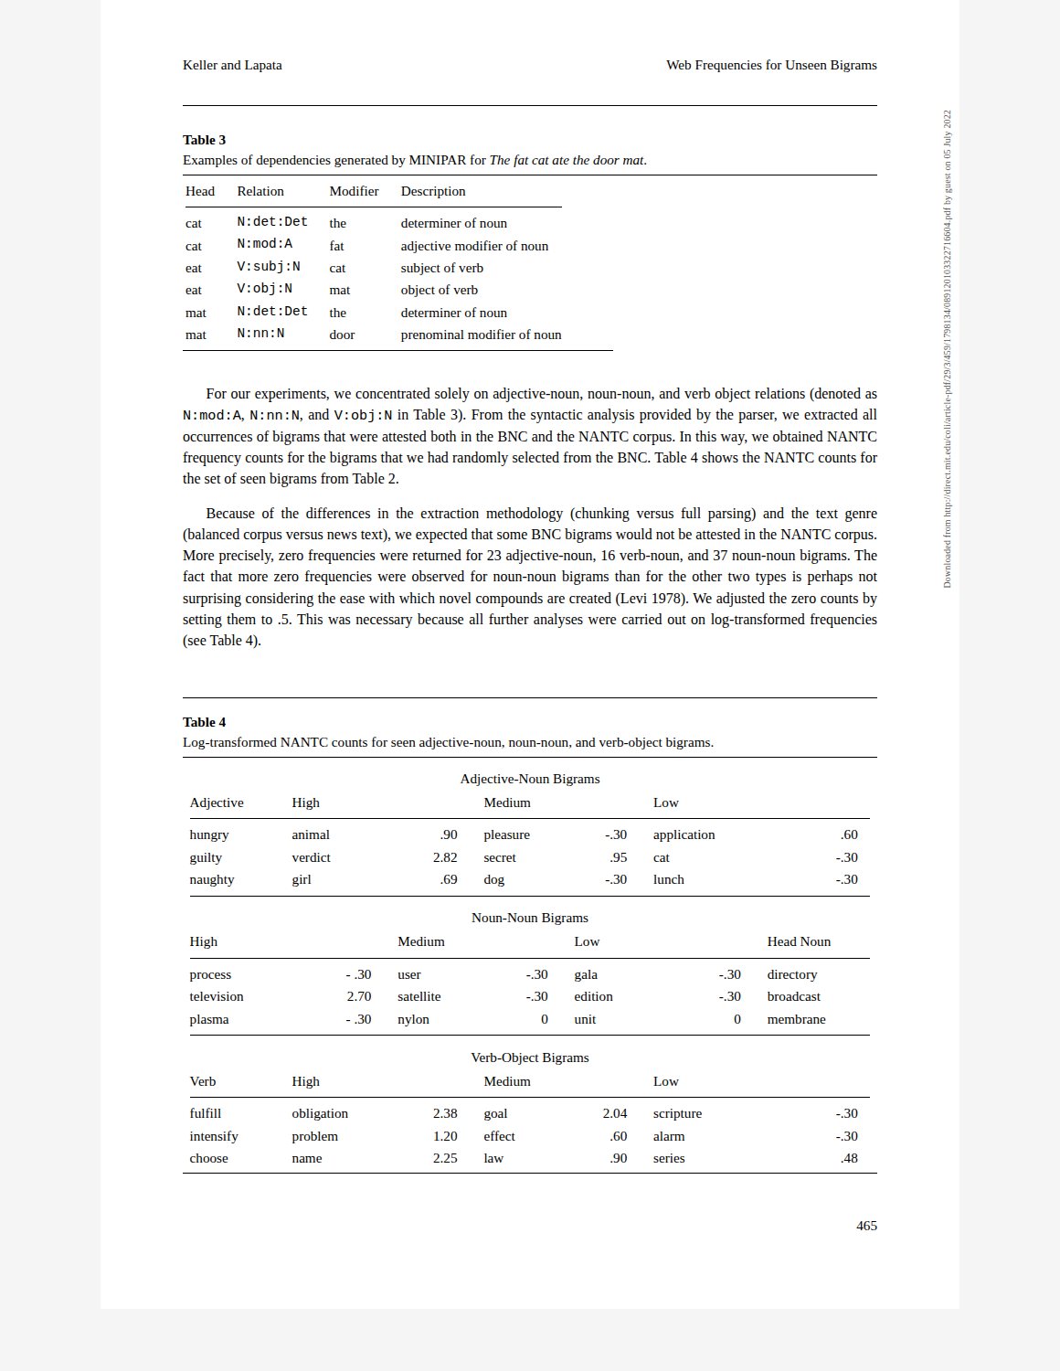Downloaded from http://direct.mit.edu/coli/article-pdf/29/3/459/1798134/089120103322716604.pdf by guest on 05 July 2022
Keller and Lapata Web Frequencies for Unseen Bigrams
Table 3
Examples of dependencies generated by MINIPAR for The fat cat ate the door mat.
| Head | Relation | Modifier | Description |
| --- | --- | --- | --- |
| cat | N:det:Det | the | determiner of noun |
| cat | N:mod:A | fat | adjective modifier of noun |
| eat | V:subj:N | cat | subject of verb |
| eat | V:obj:N | mat | object of verb |
| mat | N:det:Det | the | determiner of noun |
| mat | N:nn:N | door | prenominal modifier of noun |
For our experiments, we concentrated solely on adjective-noun, noun-noun, and verb object relations (denoted as N:mod:A, N:nn:N, and V:obj:N in Table 3). From the syntactic analysis provided by the parser, we extracted all occurrences of bigrams that were attested both in the BNC and the NANTC corpus. In this way, we obtained NANTC frequency counts for the bigrams that we had randomly selected from the BNC. Table 4 shows the NANTC counts for the set of seen bigrams from Table 2.
Because of the differences in the extraction methodology (chunking versus full parsing) and the text genre (balanced corpus versus news text), we expected that some BNC bigrams would not be attested in the NANTC corpus. More precisely, zero frequencies were returned for 23 adjective-noun, 16 verb-noun, and 37 noun-noun bigrams. The fact that more zero frequencies were observed for noun-noun bigrams than for the other two types is perhaps not surprising considering the ease with which novel compounds are created (Levi 1978). We adjusted the zero counts by setting them to .5. This was necessary because all further analyses were carried out on log-transformed frequencies (see Table 4).
Table 4
Log-transformed NANTC counts for seen adjective-noun, noun-noun, and verb-object bigrams.
| Adjective-Noun Bigrams |
| Adjective | High | Medium | Low |
| hungry | animal | .90 | pleasure | -.30 | application | .60 |
| guilty | verdict | 2.82 | secret | .95 | cat | -.30 |
| naughty | girl | .69 | dog | -.30 | lunch | -.30 |
| Noun-Noun Bigrams |
| High | Medium | Low | Head Noun |
| process | - .30 | user | -.30 | gala | -.30 | directory |
| television | 2.70 | satellite | -.30 | edition | -.30 | broadcast |
| plasma | - .30 | nylon | 0 | unit | 0 | membrane |
| Verb-Object Bigrams |
| Verb | High | Medium | Low |
| fulfill | obligation | 2.38 | goal | 2.04 | scripture | -.30 |
| intensify | problem | 1.20 | effect | .60 | alarm | -.30 |
| choose | name | 2.25 | law | .90 | series | .48 |
465